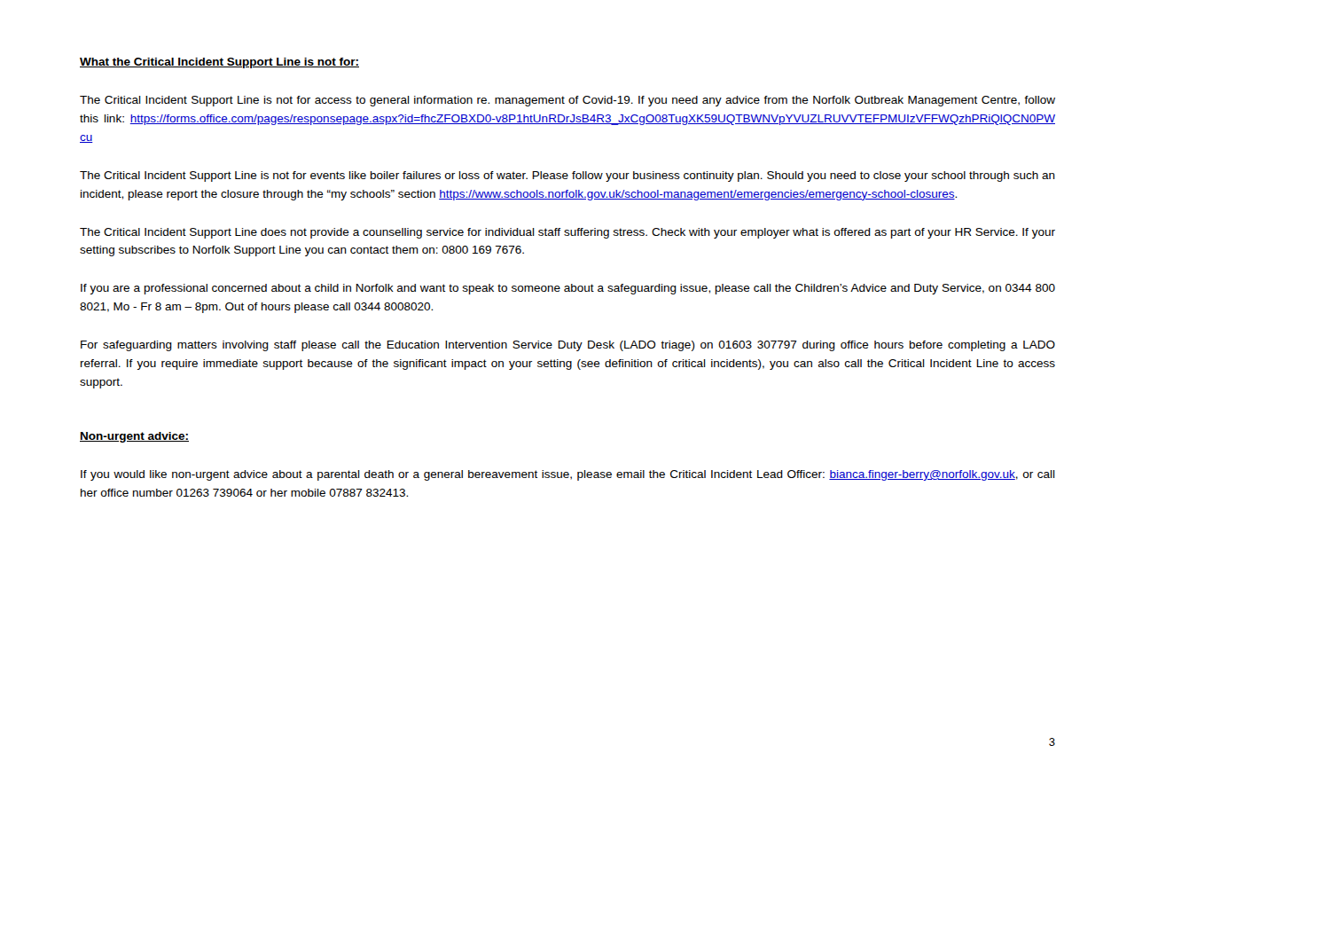What the Critical Incident Support Line is not for:
The Critical Incident Support Line is not for access to general information re. management of Covid-19. If you need any advice from the Norfolk Outbreak Management Centre, follow this link: https://forms.office.com/pages/responsepage.aspx?id=fhcZFOBXD0-v8P1htUnRDrJsB4R3_JxCgO08TugXK59UQTBWNVpYVUZLRUVVTEFPMUIzVFFWQzhPRiQlQCN0PWcu
The Critical Incident Support Line is not for events like boiler failures or loss of water. Please follow your business continuity plan. Should you need to close your school through such an incident, please report the closure through the “my schools” section https://www.schools.norfolk.gov.uk/school-management/emergencies/emergency-school-closures.
The Critical Incident Support Line does not provide a counselling service for individual staff suffering stress. Check with your employer what is offered as part of your HR Service. If your setting subscribes to Norfolk Support Line you can contact them on: 0800 169 7676.
If you are a professional concerned about a child in Norfolk and want to speak to someone about a safeguarding issue, please call the Children’s Advice and Duty Service, on 0344 800 8021, Mo - Fr 8 am – 8pm. Out of hours please call 0344 8008020.
For safeguarding matters involving staff please call the Education Intervention Service Duty Desk (LADO triage) on 01603 307797 during office hours before completing a LADO referral. If you require immediate support because of the significant impact on your setting (see definition of critical incidents), you can also call the Critical Incident Line to access support.
Non-urgent advice:
If you would like non-urgent advice about a parental death or a general bereavement issue, please email the Critical Incident Lead Officer: bianca.finger-berry@norfolk.gov.uk, or call her office number 01263 739064 or her mobile 07887 832413.
3